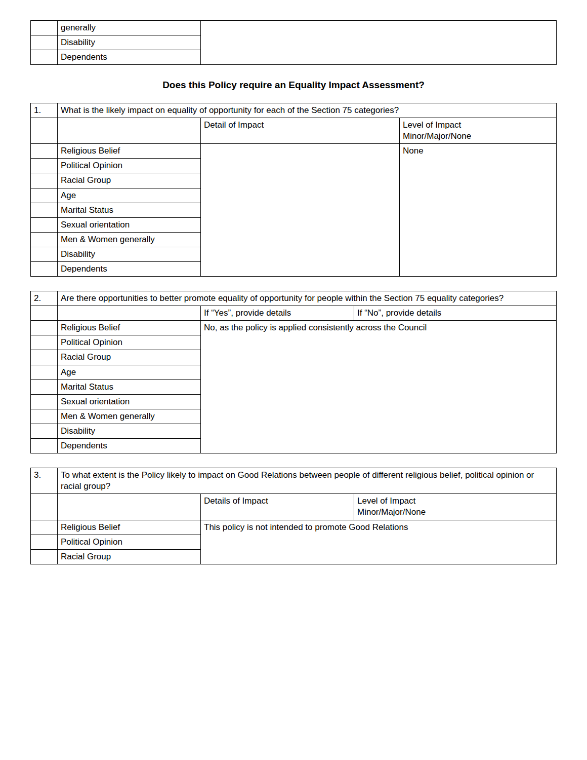| | generally | |
| | Disability |
| | Dependents |
Does this Policy require an Equality Impact Assessment?
| 1. | What is the likely impact on equality of opportunity for each of the Section 75 categories? |
| | | Detail of Impact | Level of Impact Minor/Major/None |
| | Religious Belief | | None |
| | Political Opinion |
| | Racial Group |
| | Age |
| | Marital Status |
| | Sexual orientation |
| | Men & Women generally |
| | Disability |
| | Dependents |
| 2. | Are there opportunities to better promote equality of opportunity for people within the Section 75 equality categories? |
| | | If “Yes”, provide details | If “No”, provide details |
| | Religious Belief | No, as the policy is applied consistently across the Council |
| | Political Opinion |
| | Racial Group |
| | Age |
| | Marital Status |
| | Sexual orientation |
| | Men & Women generally |
| | Disability |
| | Dependents |
| 3. | To what extent is the Policy likely to impact on Good Relations between people of different religious belief, political opinion or racial group? |
| | | Details of Impact | Level of Impact Minor/Major/None |
| | Religious Belief | This policy is not intended to promote Good Relations |
| | Political Opinion |
| | Racial Group |